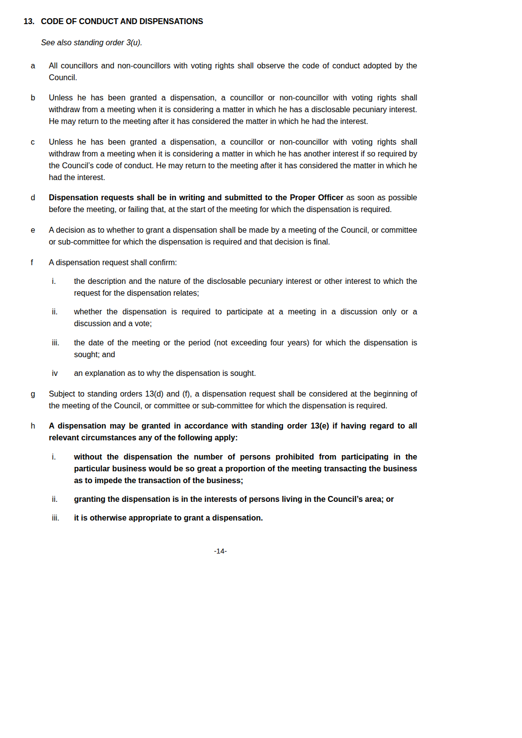13. CODE OF CONDUCT AND DISPENSATIONS
See also standing order 3(u).
a All councillors and non-councillors with voting rights shall observe the code of conduct adopted by the Council.
b Unless he has been granted a dispensation, a councillor or non-councillor with voting rights shall withdraw from a meeting when it is considering a matter in which he has a disclosable pecuniary interest. He may return to the meeting after it has considered the matter in which he had the interest.
c Unless he has been granted a dispensation, a councillor or non-councillor with voting rights shall withdraw from a meeting when it is considering a matter in which he has another interest if so required by the Council’s code of conduct. He may return to the meeting after it has considered the matter in which he had the interest.
dDispensation requests shall be in writing and submitted to the Proper Officer as soon as possible before the meeting, or failing that, at the start of the meeting for which the dispensation is required.
e A decision as to whether to grant a dispensation shall be made by a meeting of the Council, or committee or sub-committee for which the dispensation is required and that decision is final.
f A dispensation request shall confirm:
i. the description and the nature of the disclosable pecuniary interest or other interest to which the request for the dispensation relates;
ii. whether the dispensation is required to participate at a meeting in a discussion only or a discussion and a vote;
iii. the date of the meeting or the period (not exceeding four years) for which the dispensation is sought; and
ivan explanation as to why the dispensation is sought.
g Subject to standing orders 13(d) and (f), a dispensation request shall be considered at the beginning of the meeting of the Council, or committee or sub-committee for which the dispensation is required.
hA dispensation may be granted in accordance with standing order 13(e) if having regard to all relevant circumstances any of the following apply:
i. without the dispensation the number of persons prohibited from participating in the particular business would be so great a proportion of the meeting transacting the business as to impede the transaction of the business;
ii. granting the dispensation is in the interests of persons living in the Council’s area; or
iii. it is otherwise appropriate to grant a dispensation.
-14-